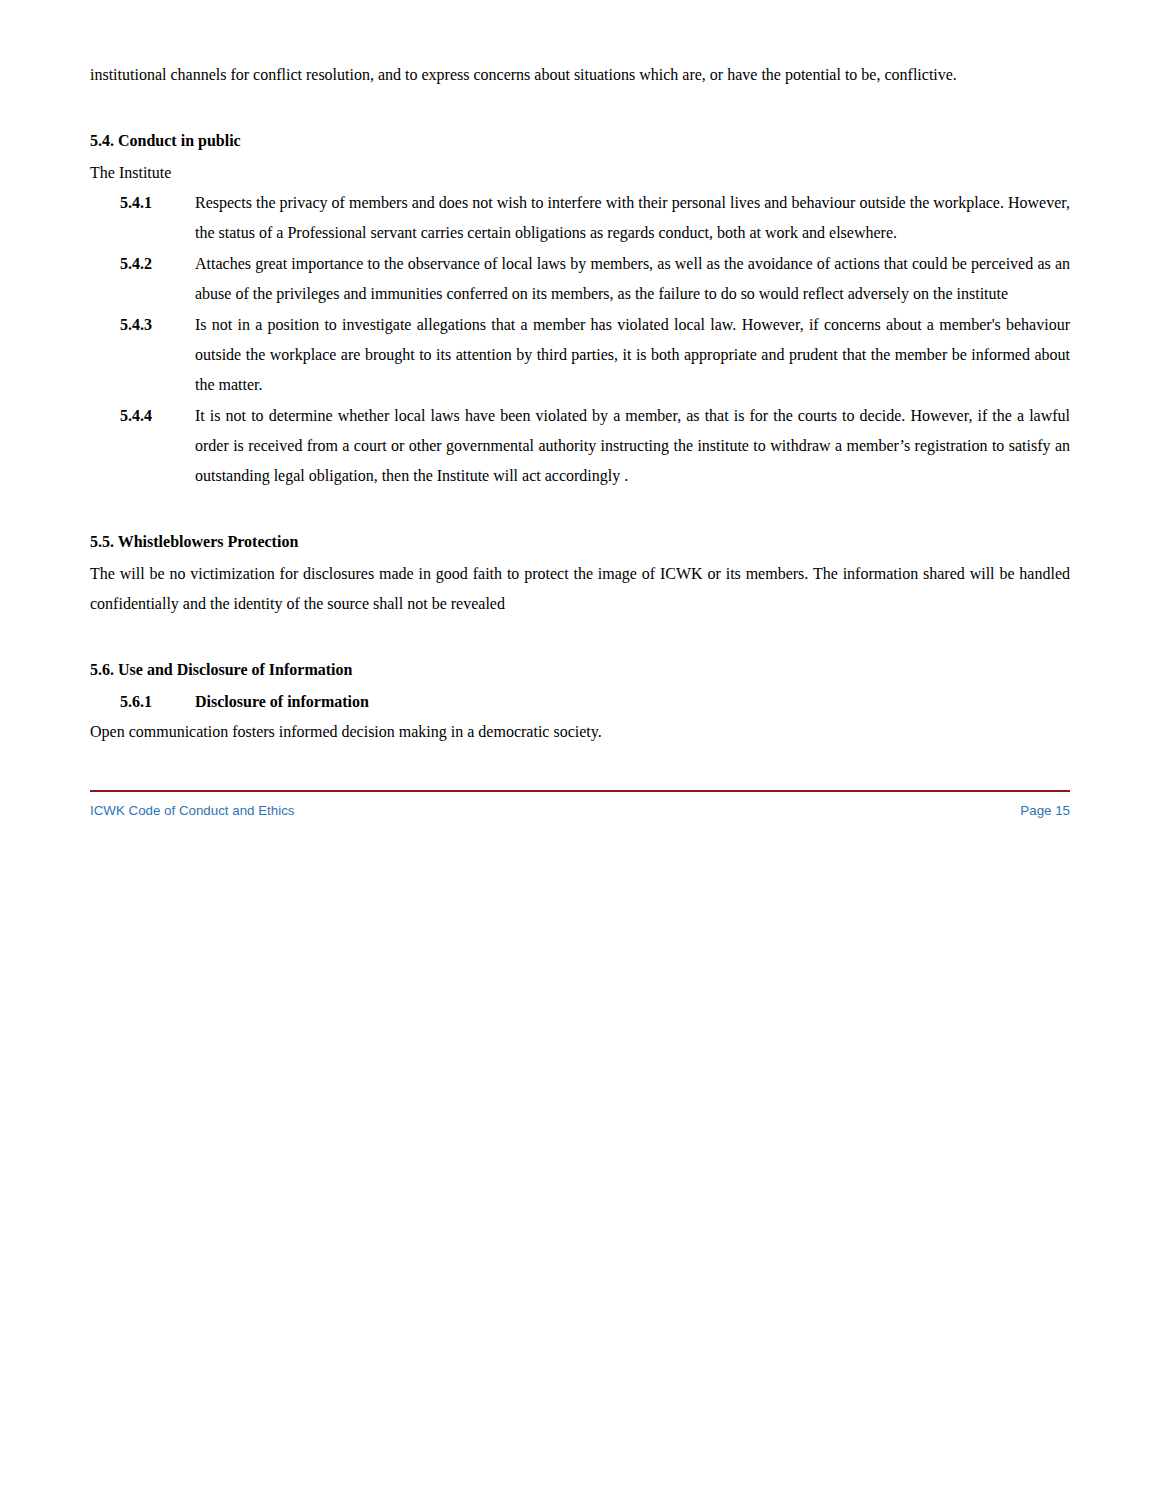institutional channels for conflict resolution, and to express concerns about situations which are, or have the potential to be, conflictive.
5.4. Conduct in public
The Institute
5.4.1 Respects the privacy of members and does not wish to interfere with their personal lives and behaviour outside the workplace. However, the status of a Professional servant carries certain obligations as regards conduct, both at work and elsewhere.
5.4.2 Attaches great importance to the observance of local laws by members, as well as the avoidance of actions that could be perceived as an abuse of the privileges and immunities conferred on its members, as the failure to do so would reflect adversely on the institute
5.4.3 Is not in a position to investigate allegations that a member has violated local law. However, if concerns about a member's behaviour outside the workplace are brought to its attention by third parties, it is both appropriate and prudent that the member be informed about the matter.
5.4.4 It is not to determine whether local laws have been violated by a member, as that is for the courts to decide. However, if the a lawful order is received from a court or other governmental authority instructing the institute to withdraw a member’s registration to satisfy an outstanding legal obligation, then the Institute will act accordingly .
5.5. Whistleblowers Protection
The will be no victimization for disclosures made in good faith to protect the image of ICWK or its members. The information shared will be handled confidentially and the identity of the source shall not be revealed
5.6. Use and Disclosure of Information
5.6.1 Disclosure of information
Open communication fosters informed decision making in a democratic society.
ICWK Code of Conduct and Ethics Page 15